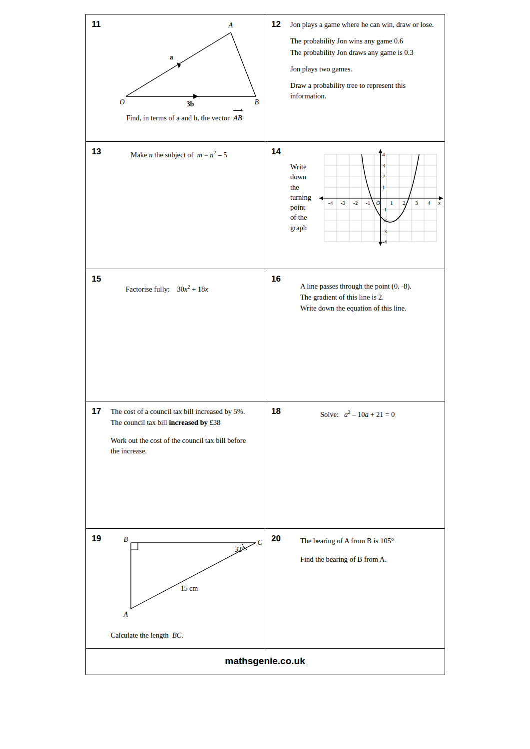| 11 A O B a 3b Find, in terms of a and b, the vector AB | 12 Jon plays a game where he can win, draw or lose. The probability Jon wins any game 0.6 The probability Jon draws any game is 0.3 Jon plays two games. Draw a probability tree to represent this information. |
| 13 Make n the subject of m = n 2 – 5 | 14 Write down the turning point of the graph -4 -3 -2 -1 O 1 2 3 4 x 4 3 2 1 -1 -2 -3 -4 |
| 15 Factorise fully: 30 x 2 + 18 x | 16 A line passes through the point (0, -8). The gradient of this line is 2. Write down the equation of this line. |
| 17 The cost of a council tax bill increased by 5%. The council tax bill increased by £38 Work out the cost of the council tax bill before the increase. | 18 Solve: a 2 – 10 a + 21 = 0 |
| 19 B C A 32º 15 cm Calculate the length BC . | 20 The bearing of A from B is 105° Find the bearing of B from A. |
mathsgenie.co.uk